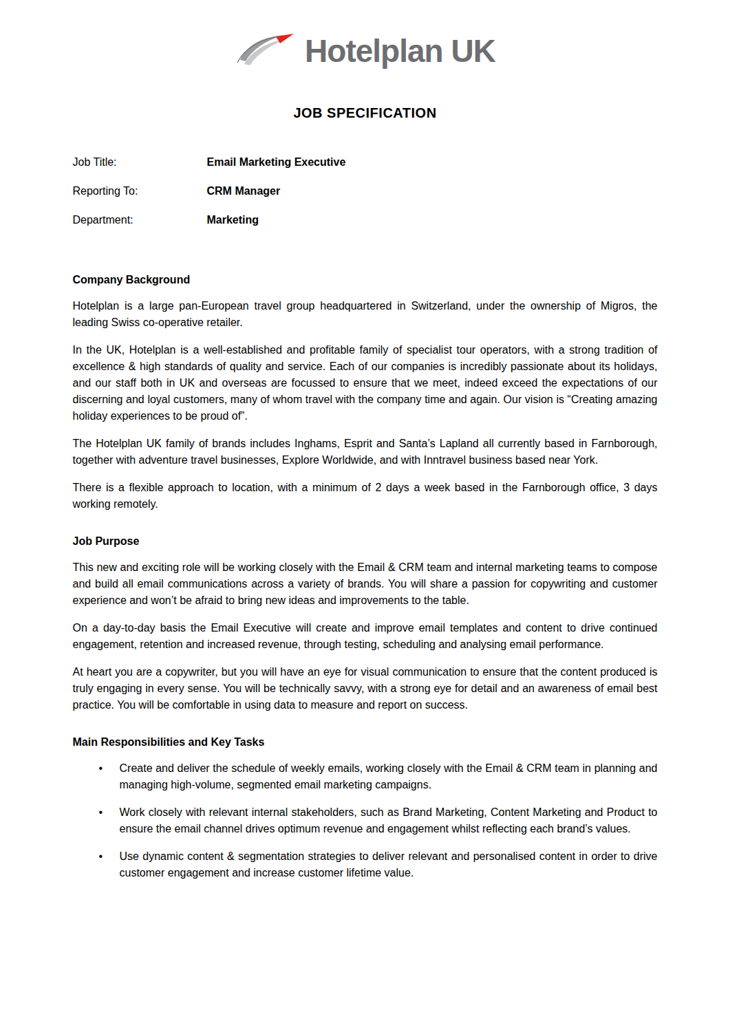Hotelplan UK
JOB SPECIFICATION
| Job Title: | Email Marketing Executive |
| Reporting To: | CRM Manager |
| Department: | Marketing |
Company Background
Hotelplan is a large pan-European travel group headquartered in Switzerland, under the ownership of Migros, the leading Swiss co-operative retailer.
In the UK, Hotelplan is a well-established and profitable family of specialist tour operators, with a strong tradition of excellence & high standards of quality and service. Each of our companies is incredibly passionate about its holidays, and our staff both in UK and overseas are focussed to ensure that we meet, indeed exceed the expectations of our discerning and loyal customers, many of whom travel with the company time and again. Our vision is “Creating amazing holiday experiences to be proud of”.
The Hotelplan UK family of brands includes Inghams, Esprit and Santa’s Lapland all currently based in Farnborough, together with adventure travel businesses, Explore Worldwide, and with Inntravel business based near York.
There is a flexible approach to location, with a minimum of 2 days a week based in the Farnborough office, 3 days working remotely.
Job Purpose
This new and exciting role will be working closely with the Email & CRM team and internal marketing teams to compose and build all email communications across a variety of brands. You will share a passion for copywriting and customer experience and won’t be afraid to bring new ideas and improvements to the table.
On a day-to-day basis the Email Executive will create and improve email templates and content to drive continued engagement, retention and increased revenue, through testing, scheduling and analysing email performance.
At heart you are a copywriter, but you will have an eye for visual communication to ensure that the content produced is truly engaging in every sense. You will be technically savvy, with a strong eye for detail and an awareness of email best practice. You will be comfortable in using data to measure and report on success.
Main Responsibilities and Key Tasks
Create and deliver the schedule of weekly emails, working closely with the Email & CRM team in planning and managing high-volume, segmented email marketing campaigns.
Work closely with relevant internal stakeholders, such as Brand Marketing, Content Marketing and Product to ensure the email channel drives optimum revenue and engagement whilst reflecting each brand’s values.
Use dynamic content & segmentation strategies to deliver relevant and personalised content in order to drive customer engagement and increase customer lifetime value.